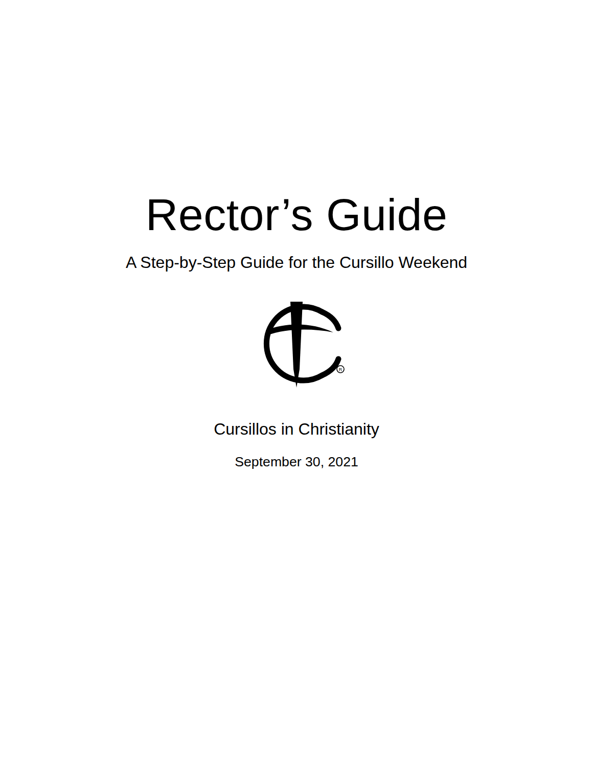Rector’s Guide
A Step-by-Step Guide for the Cursillo Weekend
R
Cursillos in Christianity
September 30, 2021